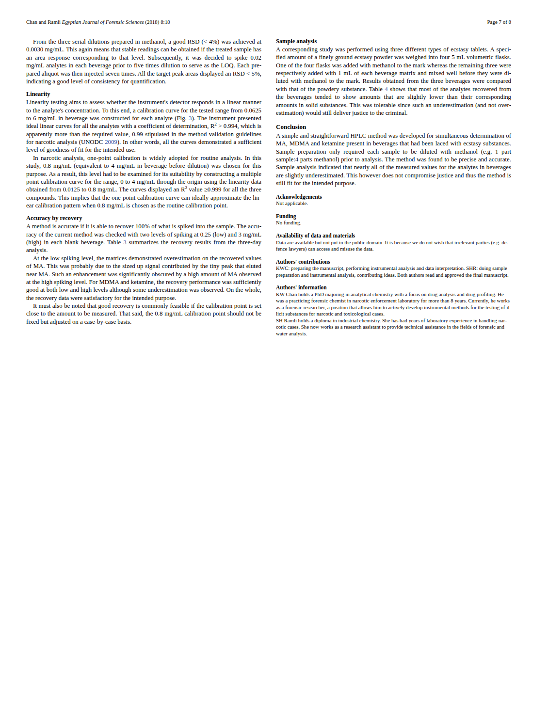Chan and Ramli Egyptian Journal of Forensic Sciences (2018) 8:18
Page 7 of 8
From the three serial dilutions prepared in methanol, a good RSD (< 4%) was achieved at 0.0030 mg/mL. This again means that stable readings can be obtained if the treated sample has an area response corresponding to that level. Subsequently, it was decided to spike 0.02 mg/mL analytes in each beverage prior to five times dilution to serve as the LOQ. Each prepared aliquot was then injected seven times. All the target peak areas displayed an RSD < 5%, indicating a good level of consistency for quantification.
Linearity
Linearity testing aims to assess whether the instrument's detector responds in a linear manner to the analyte's concentration. To this end, a calibration curve for the tested range from 0.0625 to 6 mg/mL in beverage was constructed for each analyte (Fig. 3). The instrument presented ideal linear curves for all the analytes with a coefficient of determination, R2 > 0.994, which is apparently more than the required value, 0.99 stipulated in the method validation guidelines for narcotic analysis (UNODC 2009). In other words, all the curves demonstrated a sufficient level of goodness of fit for the intended use.
In narcotic analysis, one-point calibration is widely adopted for routine analysis. In this study, 0.8 mg/mL (equivalent to 4 mg/mL in beverage before dilution) was chosen for this purpose. As a result, this level had to be examined for its suitability by constructing a multiple point calibration curve for the range, 0 to 4 mg/mL through the origin using the linearity data obtained from 0.0125 to 0.8 mg/mL. The curves displayed an R2 value ≥0.999 for all the three compounds. This implies that the one-point calibration curve can ideally approximate the linear calibration pattern when 0.8 mg/mL is chosen as the routine calibration point.
Accuracy by recovery
A method is accurate if it is able to recover 100% of what is spiked into the sample. The accuracy of the current method was checked with two levels of spiking at 0.25 (low) and 3 mg/mL (high) in each blank beverage. Table 3 summarizes the recovery results from the three-day analysis.
At the low spiking level, the matrices demonstrated overestimation on the recovered values of MA. This was probably due to the sized up signal contributed by the tiny peak that eluted near MA. Such an enhancement was significantly obscured by a high amount of MA observed at the high spiking level. For MDMA and ketamine, the recovery performance was sufficiently good at both low and high levels although some underestimation was observed. On the whole, the recovery data were satisfactory for the intended purpose.
It must also be noted that good recovery is commonly feasible if the calibration point is set close to the amount to be measured. That said, the 0.8 mg/mL calibration point should not be fixed but adjusted on a case-by-case basis.
Sample analysis
A corresponding study was performed using three different types of ecstasy tablets. A specified amount of a finely ground ecstasy powder was weighed into four 5 mL volumetric flasks. One of the four flasks was added with methanol to the mark whereas the remaining three were respectively added with 1 mL of each beverage matrix and mixed well before they were diluted with methanol to the mark. Results obtained from the three beverages were compared with that of the powdery substance. Table 4 shows that most of the analytes recovered from the beverages tended to show amounts that are slightly lower than their corresponding amounts in solid substances. This was tolerable since such an underestimation (and not overestimation) would still deliver justice to the criminal.
Conclusion
A simple and straightforward HPLC method was developed for simultaneous determination of MA, MDMA and ketamine present in beverages that had been laced with ecstasy substances. Sample preparation only required each sample to be diluted with methanol (e.g. 1 part sample:4 parts methanol) prior to analysis. The method was found to be precise and accurate. Sample analysis indicated that nearly all of the measured values for the analytes in beverages are slightly underestimated. This however does not compromise justice and thus the method is still fit for the intended purpose.
Acknowledgements
Not applicable.
Funding
No funding.
Availability of data and materials
Data are available but not put in the public domain. It is because we do not wish that irrelevant parties (e.g. defence lawyers) can access and misuse the data.
Authors' contributions
KWC: preparing the manuscript, performing instrumental analysis and data interpretation. SHR: doing sample preparation and instrumental analysis, contributing ideas. Both authors read and approved the final manuscript.
Authors' information
KW Chan holds a PhD majoring in analytical chemistry with a focus on drug analysis and drug profiling. He was a practicing forensic chemist in narcotic enforcement laboratory for more than 8 years. Currently, he works as a forensic researcher, a position that allows him to actively develop instrumental methods for the testing of illicit substances for narcotic and toxicological cases.
SH Ramli holds a diploma in industrial chemistry. She has had years of laboratory experience in handling narcotic cases. She now works as a research assistant to provide technical assistance in the fields of forensic and water analysis.